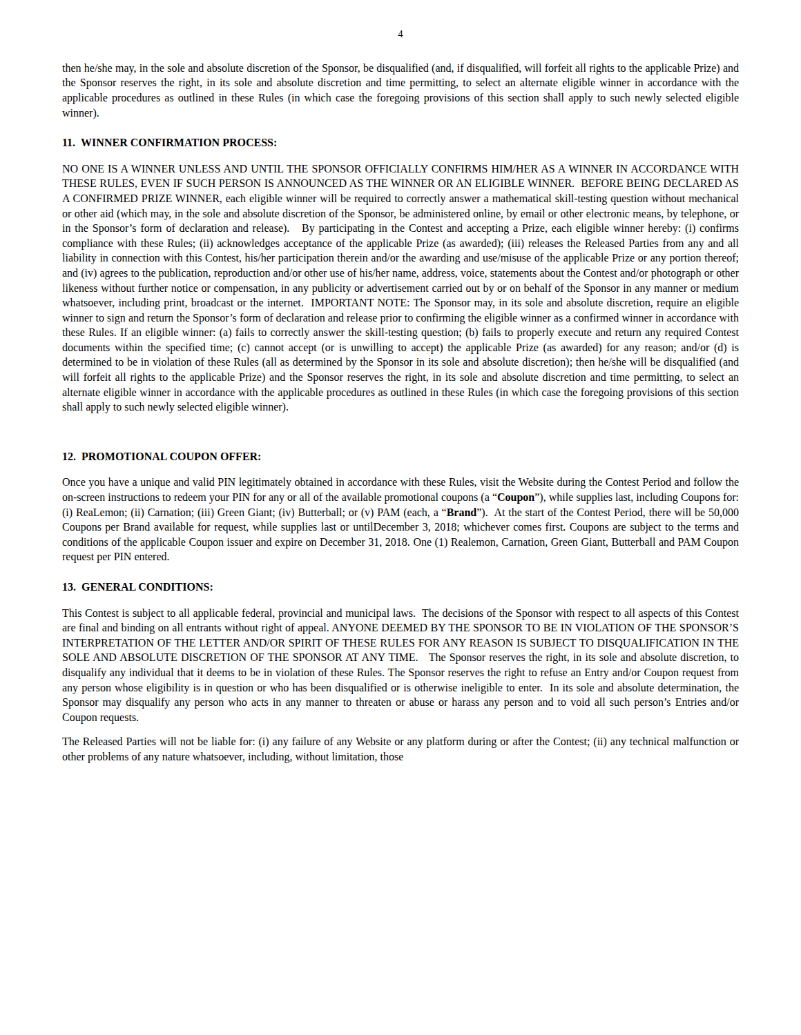4
then he/she may, in the sole and absolute discretion of the Sponsor, be disqualified (and, if disqualified, will forfeit all rights to the applicable Prize) and the Sponsor reserves the right, in its sole and absolute discretion and time permitting, to select an alternate eligible winner in accordance with the applicable procedures as outlined in these Rules (in which case the foregoing provisions of this section shall apply to such newly selected eligible winner).
11. WINNER CONFIRMATION PROCESS:
NO ONE IS A WINNER UNLESS AND UNTIL THE SPONSOR OFFICIALLY CONFIRMS HIM/HER AS A WINNER IN ACCORDANCE WITH THESE RULES, EVEN IF SUCH PERSON IS ANNOUNCED AS THE WINNER OR AN ELIGIBLE WINNER. BEFORE BEING DECLARED AS A CONFIRMED PRIZE WINNER, each eligible winner will be required to correctly answer a mathematical skill-testing question without mechanical or other aid (which may, in the sole and absolute discretion of the Sponsor, be administered online, by email or other electronic means, by telephone, or in the Sponsor’s form of declaration and release). By participating in the Contest and accepting a Prize, each eligible winner hereby: (i) confirms compliance with these Rules; (ii) acknowledges acceptance of the applicable Prize (as awarded); (iii) releases the Released Parties from any and all liability in connection with this Contest, his/her participation therein and/or the awarding and use/misuse of the applicable Prize or any portion thereof; and (iv) agrees to the publication, reproduction and/or other use of his/her name, address, voice, statements about the Contest and/or photograph or other likeness without further notice or compensation, in any publicity or advertisement carried out by or on behalf of the Sponsor in any manner or medium whatsoever, including print, broadcast or the internet. IMPORTANT NOTE: The Sponsor may, in its sole and absolute discretion, require an eligible winner to sign and return the Sponsor’s form of declaration and release prior to confirming the eligible winner as a confirmed winner in accordance with these Rules. If an eligible winner: (a) fails to correctly answer the skill-testing question; (b) fails to properly execute and return any required Contest documents within the specified time; (c) cannot accept (or is unwilling to accept) the applicable Prize (as awarded) for any reason; and/or (d) is determined to be in violation of these Rules (all as determined by the Sponsor in its sole and absolute discretion); then he/she will be disqualified (and will forfeit all rights to the applicable Prize) and the Sponsor reserves the right, in its sole and absolute discretion and time permitting, to select an alternate eligible winner in accordance with the applicable procedures as outlined in these Rules (in which case the foregoing provisions of this section shall apply to such newly selected eligible winner).
12. PROMOTIONAL COUPON OFFER:
Once you have a unique and valid PIN legitimately obtained in accordance with these Rules, visit the Website during the Contest Period and follow the on-screen instructions to redeem your PIN for any or all of the available promotional coupons (a “Coupon”), while supplies last, including Coupons for: (i) ReaLemon; (ii) Carnation; (iii) Green Giant; (iv) Butterball; or (v) PAM (each, a “Brand”). At the start of the Contest Period, there will be 50,000 Coupons per Brand available for request, while supplies last or untilDecember 3, 2018; whichever comes first. Coupons are subject to the terms and conditions of the applicable Coupon issuer and expire on December 31, 2018. One (1) Realemon, Carnation, Green Giant, Butterball and PAM Coupon request per PIN entered.
13. GENERAL CONDITIONS:
This Contest is subject to all applicable federal, provincial and municipal laws. The decisions of the Sponsor with respect to all aspects of this Contest are final and binding on all entrants without right of appeal. ANYONE DEEMED BY THE SPONSOR TO BE IN VIOLATION OF THE SPONSOR’S INTERPRETATION OF THE LETTER AND/OR SPIRIT OF THESE RULES FOR ANY REASON IS SUBJECT TO DISQUALIFICATION IN THE SOLE AND ABSOLUTE DISCRETION OF THE SPONSOR AT ANY TIME. The Sponsor reserves the right, in its sole and absolute discretion, to disqualify any individual that it deems to be in violation of these Rules. The Sponsor reserves the right to refuse an Entry and/or Coupon request from any person whose eligibility is in question or who has been disqualified or is otherwise ineligible to enter. In its sole and absolute determination, the Sponsor may disqualify any person who acts in any manner to threaten or abuse or harass any person and to void all such person’s Entries and/or Coupon requests.
The Released Parties will not be liable for: (i) any failure of any Website or any platform during or after the Contest; (ii) any technical malfunction or other problems of any nature whatsoever, including, without limitation, those